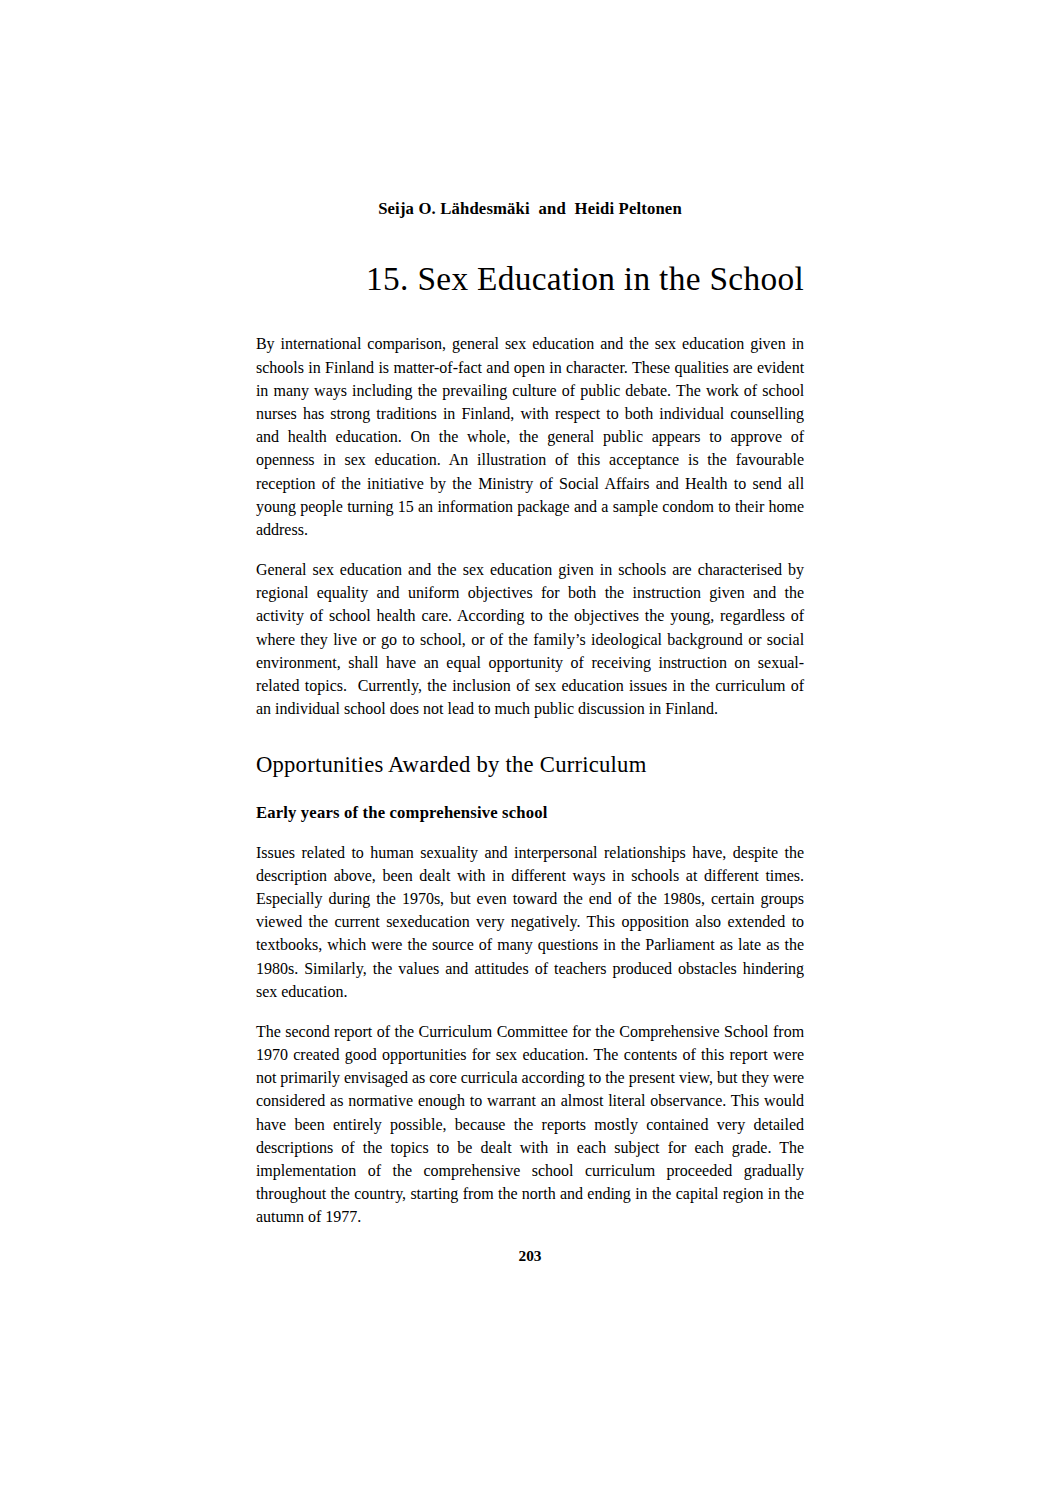Seija O. Lähdesmäki and Heidi Peltonen
15. Sex Education in the School
By international comparison, general sex education and the sex education given in schools in Finland is matter-of-fact and open in character. These qualities are evident in many ways including the prevailing culture of public debate. The work of school nurses has strong traditions in Finland, with respect to both individual counselling and health education. On the whole, the general public appears to approve of openness in sex education. An illustration of this acceptance is the favourable reception of the initiative by the Ministry of Social Affairs and Health to send all young people turning 15 an information package and a sample condom to their home address.
General sex education and the sex education given in schools are characterised by regional equality and uniform objectives for both the instruction given and the activity of school health care. According to the objectives the young, regardless of where they live or go to school, or of the family’s ideological background or social environment, shall have an equal opportunity of receiving instruction on sexual-related topics. Currently, the inclusion of sex education issues in the curriculum of an individual school does not lead to much public discussion in Finland.
Opportunities Awarded by the Curriculum
Early years of the comprehensive school
Issues related to human sexuality and interpersonal relationships have, despite the description above, been dealt with in different ways in schools at different times. Especially during the 1970s, but even toward the end of the 1980s, certain groups viewed the current sexeducation very negatively. This opposition also extended to textbooks, which were the source of many questions in the Parliament as late as the 1980s. Similarly, the values and attitudes of teachers produced obstacles hindering sex education.
The second report of the Curriculum Committee for the Comprehensive School from 1970 created good opportunities for sex education. The contents of this report were not primarily envisaged as core curricula according to the present view, but they were considered as normative enough to warrant an almost literal observance. This would have been entirely possible, because the reports mostly contained very detailed descriptions of the topics to be dealt with in each subject for each grade. The implementation of the comprehensive school curriculum proceeded gradually throughout the country, starting from the north and ending in the capital region in the autumn of 1977.
203